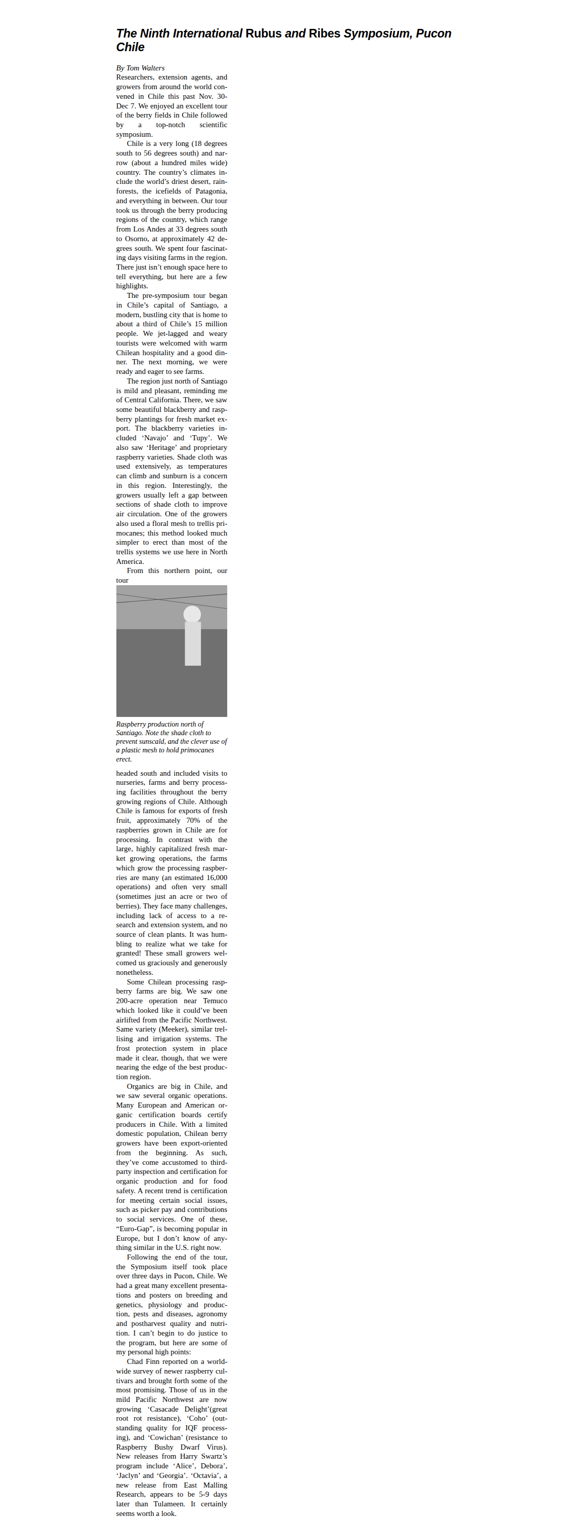The Ninth International Rubus and Ribes Symposium, Pucon Chile
By Tom Walters
Researchers, extension agents, and growers from around the world convened in Chile this past Nov. 30-Dec 7. We enjoyed an excellent tour of the berry fields in Chile followed by a top-notch scientific symposium.
Chile is a very long (18 degrees south to 56 degrees south) and narrow (about a hundred miles wide) country. The country’s climates include the world’s driest desert, rainforests, the icefields of Patagonia, and everything in between. Our tour took us through the berry producing regions of the country, which range from Los Andes at 33 degrees south to Osorno, at approximately 42 degrees south. We spent four fascinating days visiting farms in the region. There just isn’t enough space here to tell everything, but here are a few highlights.
The pre-symposium tour began in Chile’s capital of Santiago, a modern, bustling city that is home to about a third of Chile’s 15 million people. We jet-lagged and weary tourists were welcomed with warm Chilean hospitality and a good dinner. The next morning, we were ready and eager to see farms.
The region just north of Santiago is mild and pleasant, reminding me of Central California. There, we saw some beautiful blackberry and raspberry plantings for fresh market export. The blackberry varieties included ‘Navajo’ and ‘Tupy’. We also saw ‘Heritage’ and proprietary raspberry varieties. Shade cloth was used extensively, as temperatures can climb and sunburn is a concern in this region. Interestingly, the growers usually left a gap between sections of shade cloth to improve air circulation. One of the growers also used a floral mesh to trellis primocanes; this method looked much simpler to erect than most of the trellis systems we use here in North America.
From this northern point, our tour
Raspberry production north of Santiago. Note the shade cloth to prevent sunscald, and the clever use of a plastic mesh to hold primocanes erect.
headed south and included visits to nurseries, farms and berry processing facilities throughout the berry growing regions of Chile. Although Chile is famous for exports of fresh fruit, approximately 70% of the raspberries grown in Chile are for processing. In contrast with the large, highly capitalized fresh market growing operations, the farms which grow the processing raspberries are many (an estimated 16,000 operations) and often very small (sometimes just an acre or two of berries). They face many challenges, including lack of access to a research and extension system, and no source of clean plants. It was humbling to realize what we take for granted! These small growers welcomed us graciously and generously nonetheless.
Some Chilean processing raspberry farms are big. We saw one 200-acre operation near Temuco which looked like it could’ve been airlifted from the Pacific Northwest. Same variety (Meeker), similar trellising and irrigation systems. The frost protection system in place made it clear, though, that we were nearing the edge of the best production region.
Organics are big in Chile, and we saw several organic operations. Many European and American organic certification boards certify producers in Chile. With a limited domestic population, Chilean berry growers have been export-oriented from the beginning. As such, they’ve come accustomed to third-party inspection and certification for organic production and for food safety. A recent trend is certification for meeting certain social issues, such as picker pay and contributions to social services. One of these, “Euro-Gap”, is becoming popular in Europe, but I don’t know of anything similar in the U.S. right now.
Following the end of the tour, the Symposium itself took place over three days in Pucon, Chile. We had a great many excellent presentations and posters on breeding and genetics, physiology and production, pests and diseases, agronomy and postharvest quality and nutrition. I can’t begin to do justice to the program, but here are some of my personal high points:
Chad Finn reported on a worldwide survey of newer raspberry cultivars and brought forth some of the most promising. Those of us in the mild Pacific Northwest are now growing ‘Casacade Delight’(great root rot resistance), ‘Coho’ (outstanding quality for IQF processing), and ‘Cowichan’ (resistance to Raspberry Bushy Dwarf Virus). New releases from Harry Swartz’s program include ‘Alice’, Debora’, ‘Jaclyn’ and ‘Georgia’. ‘Octavia’, a new release from East Malling Research, appears to be 5-9 days later than Tulameen. It certainly seems worth a look.
Continued on next page
The BRAMBLE: Newsletter of the North American Bramble Growers Association, Spring 2006
9